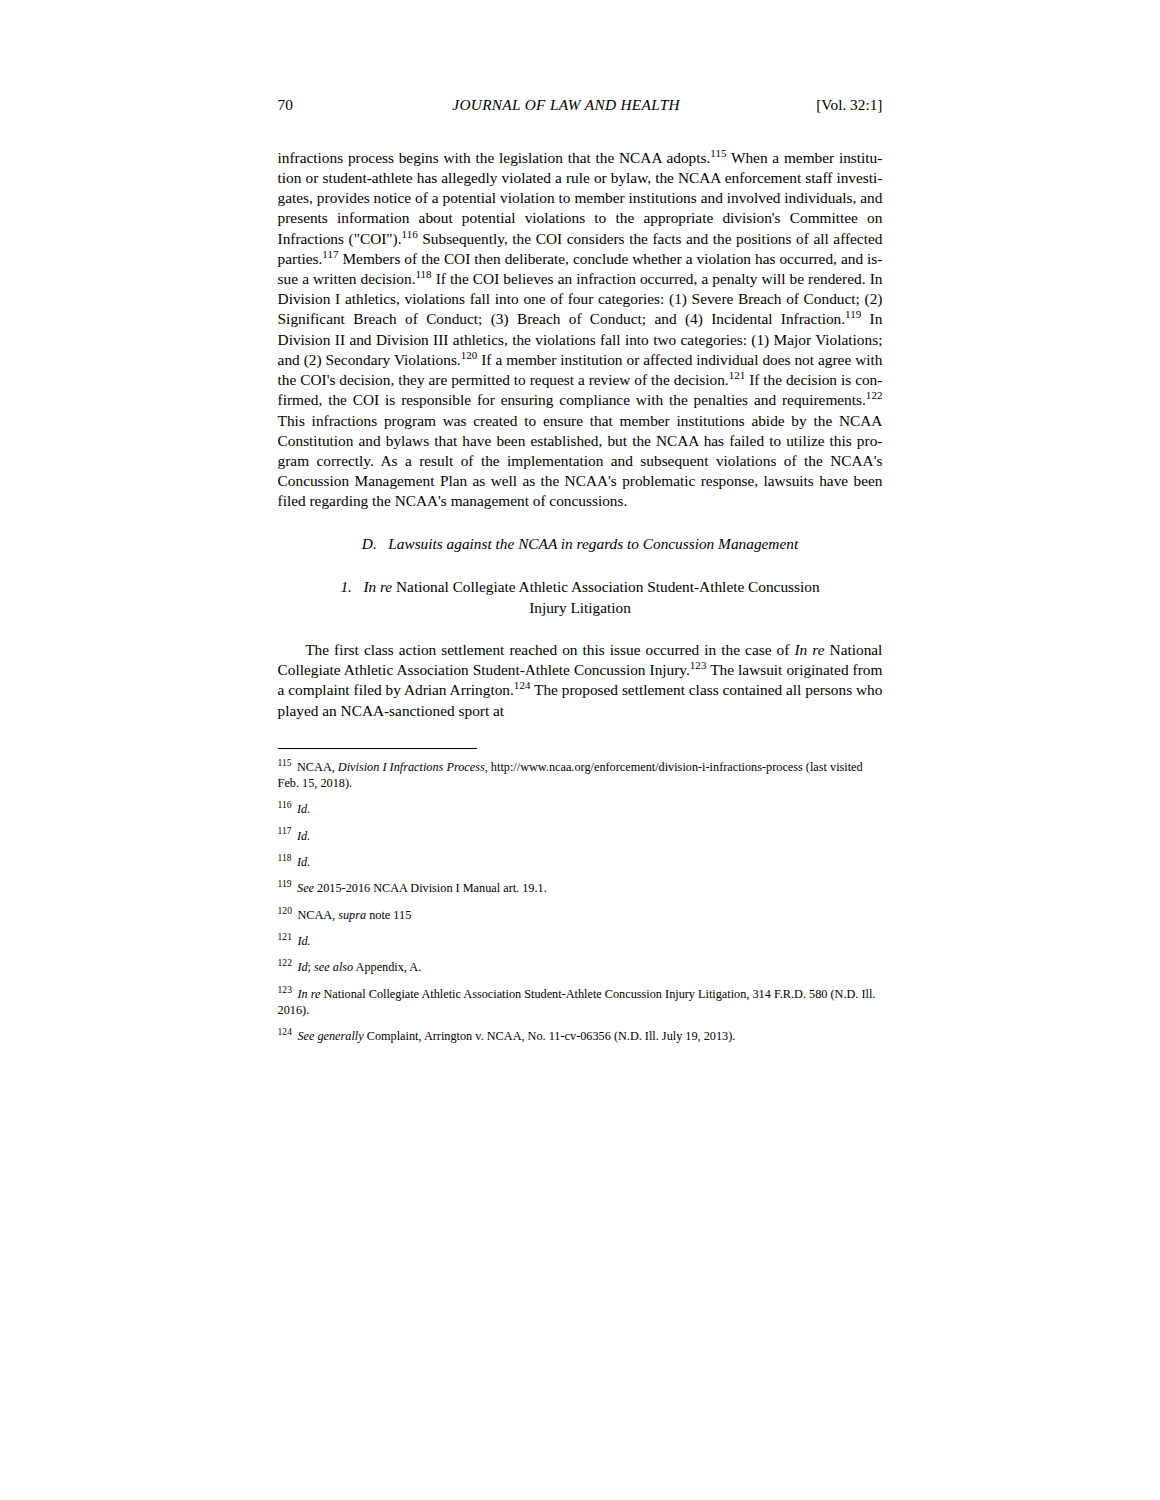70 JOURNAL OF LAW AND HEALTH [Vol. 32:1]
infractions process begins with the legislation that the NCAA adopts.115 When a member institution or student-athlete has allegedly violated a rule or bylaw, the NCAA enforcement staff investigates, provides notice of a potential violation to member institutions and involved individuals, and presents information about potential violations to the appropriate division's Committee on Infractions ("COI").116 Subsequently, the COI considers the facts and the positions of all affected parties.117 Members of the COI then deliberate, conclude whether a violation has occurred, and issue a written decision.118 If the COI believes an infraction occurred, a penalty will be rendered. In Division I athletics, violations fall into one of four categories: (1) Severe Breach of Conduct; (2) Significant Breach of Conduct; (3) Breach of Conduct; and (4) Incidental Infraction.119 In Division II and Division III athletics, the violations fall into two categories: (1) Major Violations; and (2) Secondary Violations.120 If a member institution or affected individual does not agree with the COI's decision, they are permitted to request a review of the decision.121 If the decision is confirmed, the COI is responsible for ensuring compliance with the penalties and requirements.122 This infractions program was created to ensure that member institutions abide by the NCAA Constitution and bylaws that have been established, but the NCAA has failed to utilize this program correctly. As a result of the implementation and subsequent violations of the NCAA's Concussion Management Plan as well as the NCAA's problematic response, lawsuits have been filed regarding the NCAA's management of concussions.
D. Lawsuits against the NCAA in regards to Concussion Management
1. In re National Collegiate Athletic Association Student-Athlete Concussion
Injury Litigation
The first class action settlement reached on this issue occurred in the case of In re National Collegiate Athletic Association Student-Athlete Concussion Injury.123 The lawsuit originated from a complaint filed by Adrian Arrington.124 The proposed settlement class contained all persons who played an NCAA-sanctioned sport at
115 NCAA, Division I Infractions Process, http://www.ncaa.org/enforcement/division-i-infractions-process (last visited Feb. 15, 2018).
116 Id.
117 Id.
118 Id.
119 See 2015-2016 NCAA Division I Manual art. 19.1.
120 NCAA, supra note 115
121 Id.
122 Id; see also Appendix, A.
123 In re National Collegiate Athletic Association Student-Athlete Concussion Injury Litigation, 314 F.R.D. 580 (N.D. Ill. 2016).
124 See generally Complaint, Arrington v. NCAA, No. 11-cv-06356 (N.D. Ill. July 19, 2013).